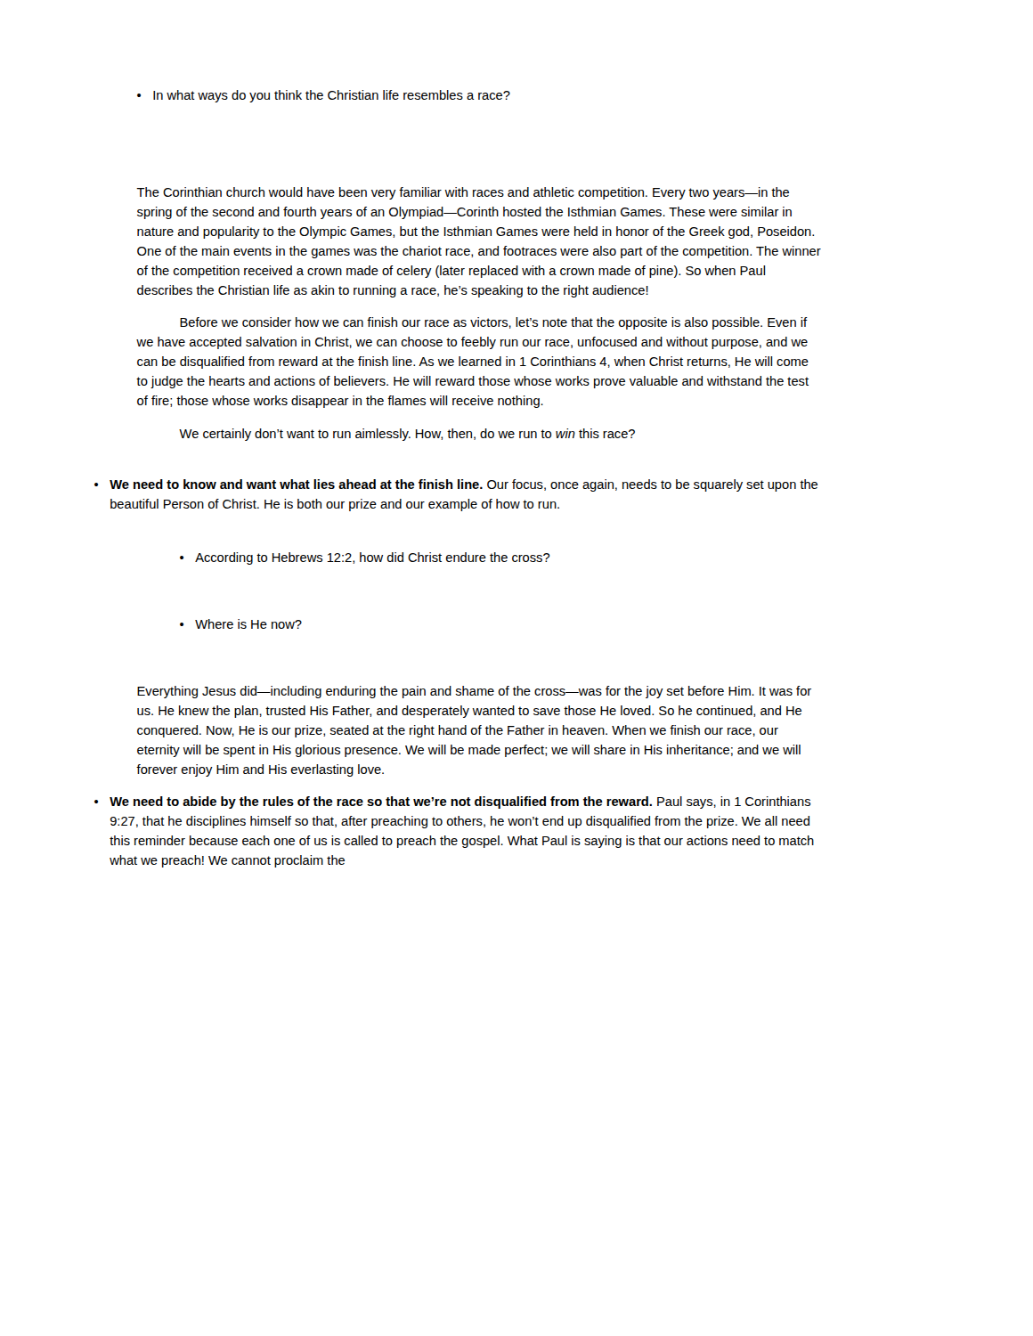In what ways do you think the Christian life resembles a race?
The Corinthian church would have been very familiar with races and athletic competition. Every two years—in the spring of the second and fourth years of an Olympiad—Corinth hosted the Isthmian Games. These were similar in nature and popularity to the Olympic Games, but the Isthmian Games were held in honor of the Greek god, Poseidon. One of the main events in the games was the chariot race, and footraces were also part of the competition. The winner of the competition received a crown made of celery (later replaced with a crown made of pine). So when Paul describes the Christian life as akin to running a race, he’s speaking to the right audience!
Before we consider how we can finish our race as victors, let’s note that the opposite is also possible. Even if we have accepted salvation in Christ, we can choose to feebly run our race, unfocused and without purpose, and we can be disqualified from reward at the finish line. As we learned in 1 Corinthians 4, when Christ returns, He will come to judge the hearts and actions of believers. He will reward those whose works prove valuable and withstand the test of fire; those whose works disappear in the flames will receive nothing.
We certainly don’t want to run aimlessly. How, then, do we run to win this race?
We need to know and want what lies ahead at the finish line. Our focus, once again, needs to be squarely set upon the beautiful Person of Christ. He is both our prize and our example of how to run.
According to Hebrews 12:2, how did Christ endure the cross?
Where is He now?
Everything Jesus did—including enduring the pain and shame of the cross—was for the joy set before Him. It was for us. He knew the plan, trusted His Father, and desperately wanted to save those He loved. So he continued, and He conquered. Now, He is our prize, seated at the right hand of the Father in heaven. When we finish our race, our eternity will be spent in His glorious presence. We will be made perfect; we will share in His inheritance; and we will forever enjoy Him and His everlasting love.
We need to abide by the rules of the race so that we’re not disqualified from the reward. Paul says, in 1 Corinthians 9:27, that he disciplines himself so that, after preaching to others, he won’t end up disqualified from the prize. We all need this reminder because each one of us is called to preach the gospel. What Paul is saying is that our actions need to match what we preach! We cannot proclaim the